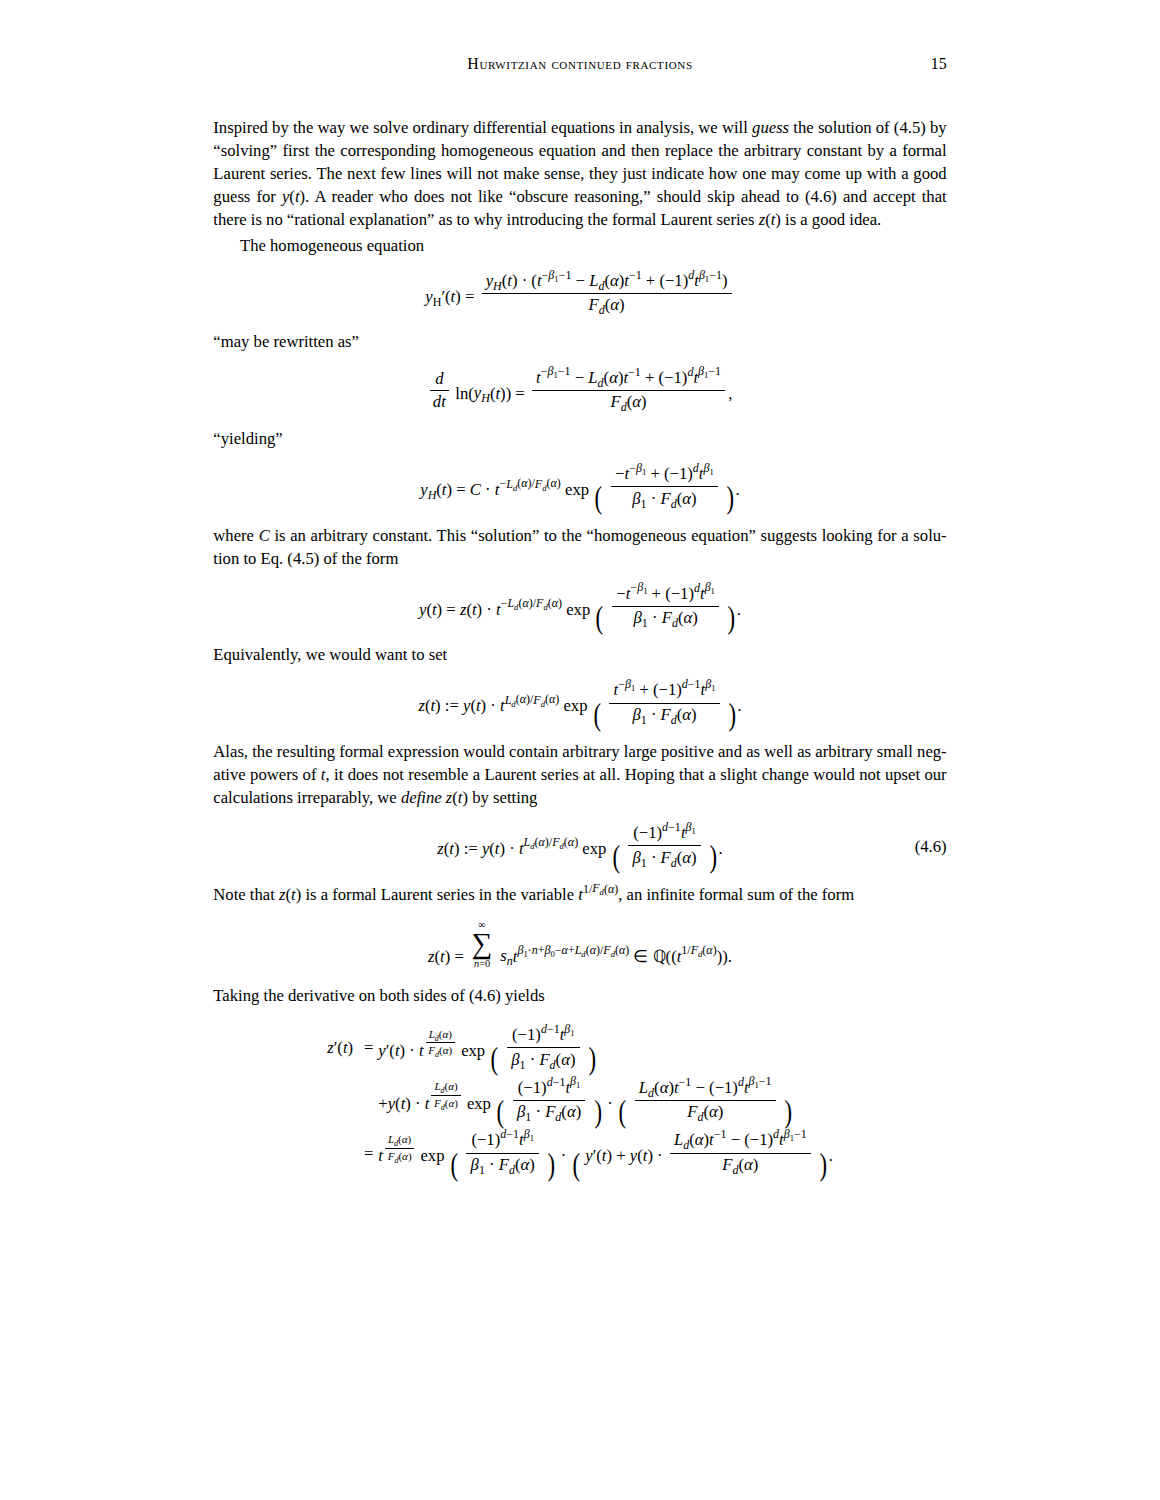Hurwitzian continued fractions 15
Inspired by the way we solve ordinary differential equations in analysis, we will guess the solution of (4.5) by “solving” first the corresponding homogeneous equation and then replace the arbitrary constant by a formal Laurent series. The next few lines will not make sense, they just indicate how one may come up with a good guess for y(t). A reader who does not like “obscure reasoning,” should skip ahead to (4.6) and accept that there is no “rational explanation” as to why introducing the formal Laurent series z(t) is a good idea.
The homogeneous equation
yH′(t) = yH(t) · (t−β1−1 − Ld(α)t−1 + (−1)dtβ1−1) Fd(α)
“may be rewritten as”
ddt ln(yH(t)) = t−β1−1 − Ld(α)t−1 + (−1)dtβ1−1 Fd(α) ,
“yielding”
yH(t) = C · t−Ld(α)/Fd(α) exp ( −t−β1 + (−1)dtβ1 β1 · Fd(α) ).
where C is an arbitrary constant. This “solution” to the “homogeneous equation” suggests looking for a solution to Eq. (4.5) of the form
y(t) = z(t) · t−Ld(α)/Fd(α) exp ( −t−β1 + (−1)dtβ1 β1 · Fd(α) ).
Equivalently, we would want to set
z(t) := y(t) · tLd(α)/Fd(α) exp ( t−β1 + (−1)d−1tβ1 β1 · Fd(α) ).
Alas, the resulting formal expression would contain arbitrary large positive and as well as arbitrary small negative powers of t, it does not resemble a Laurent series at all. Hoping that a slight change would not upset our calculations irreparably, we define z(t) by setting
z(t) := y(t) · tLd(α)/Fd(α) exp ( (−1)d−1tβ1 β1 · Fd(α) ). (4.6)
Note that z(t) is a formal Laurent series in the variable t1/Fd(α), an infinite formal sum of the form
z(t) = ∞ ∑ n=0 sn tβ1·n+β0−α+Ld(α)/Fd(α) ∈ ℚ((t1/Fd(α))).
Taking the derivative on both sides of (4.6) yields
z′(t)
=
y′(t) · tLd(α) Fd(α) exp ( (−1)d−1tβ1 β1 · Fd(α) )
z′(t)
+y(t) · tLd(α) Fd(α) exp ( (−1)d−1tβ1 β1 · Fd(α) ) · ( Ld(α)t−1 − (−1)dtβ1−1 Fd(α) )
z′(t)
=
tLd(α) Fd(α) exp ( (−1)d−1tβ1 β1 · Fd(α) ) · ( y′(t) + y(t) · Ld(α)t−1 − (−1)dtβ1−1 Fd(α) ).